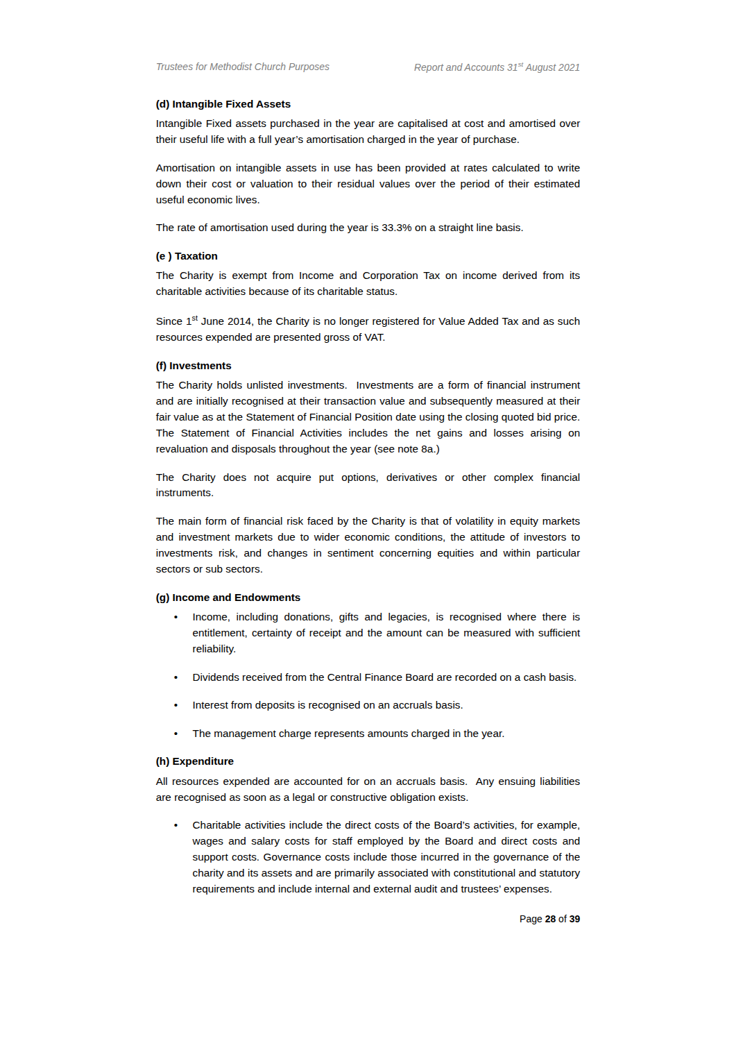Trustees for Methodist Church Purposes Report and Accounts 31st August 2021
(d) Intangible Fixed Assets
Intangible Fixed assets purchased in the year are capitalised at cost and amortised over their useful life with a full year’s amortisation charged in the year of purchase.
Amortisation on intangible assets in use has been provided at rates calculated to write down their cost or valuation to their residual values over the period of their estimated useful economic lives.
The rate of amortisation used during the year is 33.3% on a straight line basis.
(e ) Taxation
The Charity is exempt from Income and Corporation Tax on income derived from its charitable activities because of its charitable status.
Since 1st June 2014, the Charity is no longer registered for Value Added Tax and as such resources expended are presented gross of VAT.
(f) Investments
The Charity holds unlisted investments. Investments are a form of financial instrument and are initially recognised at their transaction value and subsequently measured at their fair value as at the Statement of Financial Position date using the closing quoted bid price. The Statement of Financial Activities includes the net gains and losses arising on revaluation and disposals throughout the year (see note 8a.)
The Charity does not acquire put options, derivatives or other complex financial instruments.
The main form of financial risk faced by the Charity is that of volatility in equity markets and investment markets due to wider economic conditions, the attitude of investors to investments risk, and changes in sentiment concerning equities and within particular sectors or sub sectors.
(g) Income and Endowments
Income, including donations, gifts and legacies, is recognised where there is entitlement, certainty of receipt and the amount can be measured with sufficient reliability.
Dividends received from the Central Finance Board are recorded on a cash basis.
Interest from deposits is recognised on an accruals basis.
The management charge represents amounts charged in the year.
(h) Expenditure
All resources expended are accounted for on an accruals basis. Any ensuing liabilities are recognised as soon as a legal or constructive obligation exists.
Charitable activities include the direct costs of the Board’s activities, for example, wages and salary costs for staff employed by the Board and direct costs and support costs. Governance costs include those incurred in the governance of the charity and its assets and are primarily associated with constitutional and statutory requirements and include internal and external audit and trustees’ expenses.
Page 28 of 39